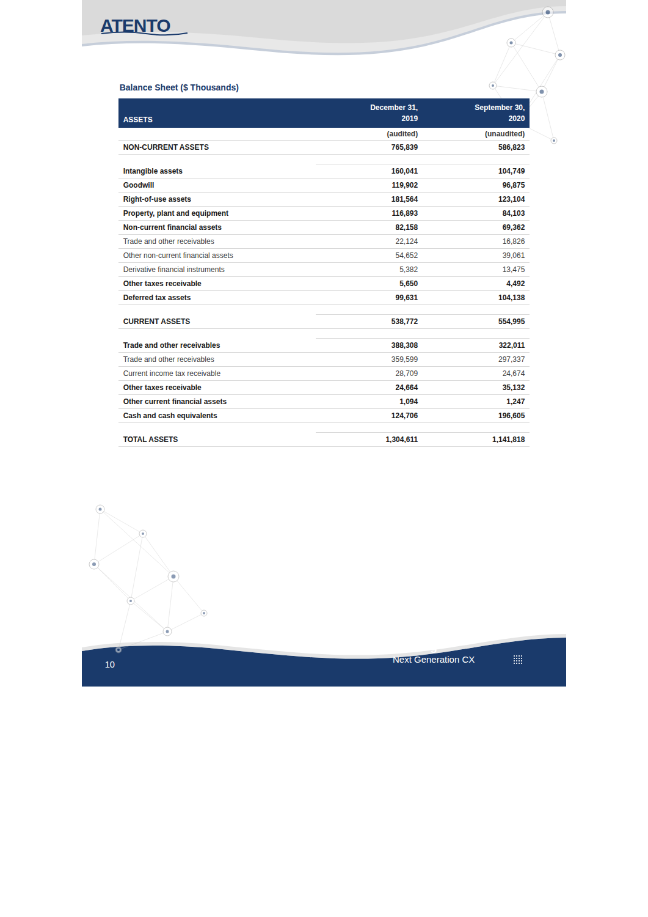ATENTO
10
Leading Next Generation CX
Balance Sheet ($ Thousands)
| ASSETS | December 31, 2019 | September 30, 2020 |
| --- | --- | --- |
| | (audited) | (unaudited) |
| NON-CURRENT ASSETS | 765,839 | 586,823 |
| Intangible assets | 160,041 | 104,749 |
| Goodwill | 119,902 | 96,875 |
| Right-of-use assets | 181,564 | 123,104 |
| Property, plant and equipment | 116,893 | 84,103 |
| Non-current financial assets | 82,158 | 69,362 |
| Trade and other receivables | 22,124 | 16,826 |
| Other non-current financial assets | 54,652 | 39,061 |
| Derivative financial instruments | 5,382 | 13,475 |
| Other taxes receivable | 5,650 | 4,492 |
| Deferred tax assets | 99,631 | 104,138 |
| CURRENT ASSETS | 538,772 | 554,995 |
| Trade and other receivables | 388,308 | 322,011 |
| Trade and other receivables | 359,599 | 297,337 |
| Current income tax receivable | 28,709 | 24,674 |
| Other taxes receivable | 24,664 | 35,132 |
| Other current financial assets | 1,094 | 1,247 |
| Cash and cash equivalents | 124,706 | 196,605 |
| TOTAL ASSETS | 1,304,611 | 1,141,818 |